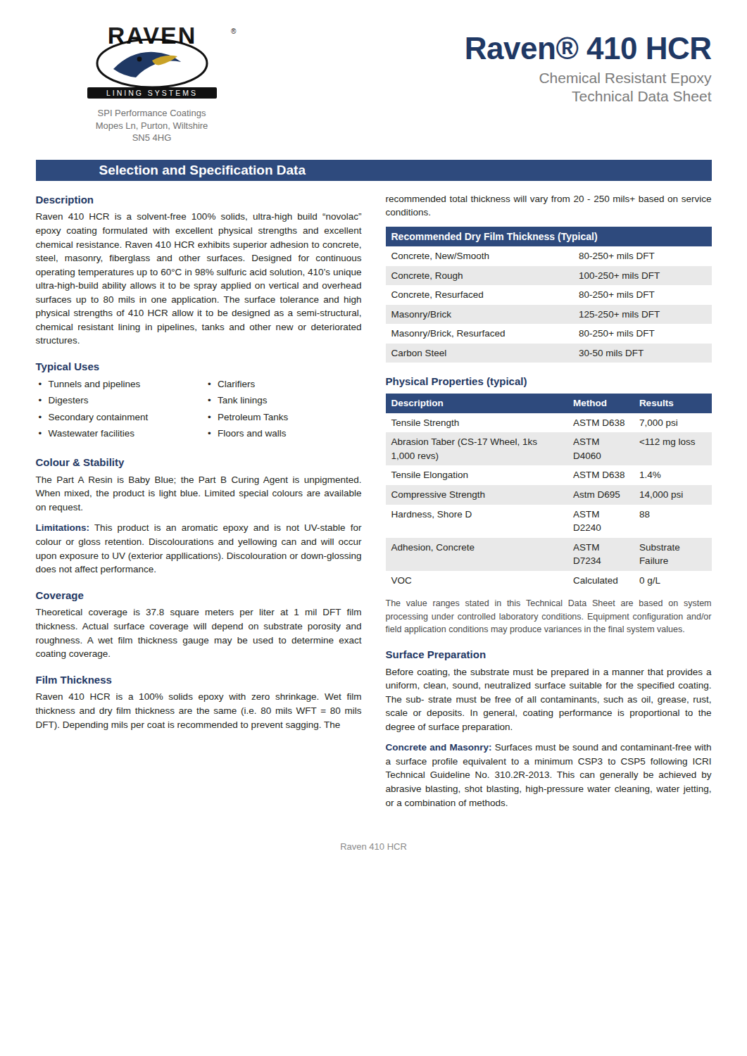RAVEN ® LINING SYSTEMS
SPI Performance Coatings
Mopes Ln, Purton, Wiltshire
SN5 4HG
Raven® 410 HCR
Chemical Resistant Epoxy
Technical Data Sheet
Selection and Specification Data
Description
Raven 410 HCR is a solvent-free 100% solids, ultra-high build “novolac” epoxy coating formulated with excellent physical strengths and excellent chemical resistance. Raven 410 HCR exhibits superior adhesion to concrete, steel, masonry, fiberglass and other surfaces. Designed for continuous operating temperatures up to 60°C in 98% sulfuric acid solution, 410’s unique ultra-high-build ability allows it to be spray applied on vertical and overhead surfaces up to 80 mils in one application. The surface tolerance and high physical strengths of 410 HCR allow it to be designed as a semi-structural, chemical resistant lining in pipelines, tanks and other new or deteriorated structures.
Typical Uses
Tunnels and pipelines
Digesters
Secondary containment
Wastewater facilities
Clarifiers
Tank linings
Petroleum Tanks
Floors and walls
Colour & Stability
The Part A Resin is Baby Blue; the Part B Curing Agent is unpigmented. When mixed, the product is light blue. Limited special colours are available on request.
Limitations: This product is an aromatic epoxy and is not UV-stable for colour or gloss retention. Discolourations and yellowing can and will occur upon exposure to UV (exterior appllications). Discolouration or down-glossing does not affect performance.
Coverage
Theoretical coverage is 37.8 square meters per liter at 1 mil DFT film thickness. Actual surface coverage will depend on substrate porosity and roughness. A wet film thickness gauge may be used to determine exact coating coverage.
Film Thickness
Raven 410 HCR is a 100% solids epoxy with zero shrinkage. Wet film thickness and dry film thickness are the same (i.e. 80 mils WFT = 80 mils DFT). Depending mils per coat is recommended to prevent sagging. The
recommended total thickness will vary from 20 - 250 mils+ based on service conditions.
Recommended Dry Film Thickness (Typical)
| Concrete, New/Smooth | 80-250+ mils DFT |
| Concrete, Rough | 100-250+ mils DFT |
| Concrete, Resurfaced | 80-250+ mils DFT |
| Masonry/Brick | 125-250+ mils DFT |
| Masonry/Brick, Resurfaced | 80-250+ mils DFT |
| Carbon Steel | 30-50 mils DFT |
Physical Properties (typical)
| Description | Method | Results |
| --- | --- | --- |
| Tensile Strength | ASTM D638 | 7,000 psi |
| Abrasion Taber (CS-17 Wheel, 1ks 1,000 revs) | ASTM D4060 | <112 mg loss |
| Tensile Elongation | ASTM D638 | 1.4% |
| Compressive Strength | Astm D695 | 14,000 psi |
| Hardness, Shore D | ASTM D2240 | 88 |
| Adhesion, Concrete | ASTM D7234 | Substrate Failure |
| VOC | Calculated | 0 g/L |
The value ranges stated in this Technical Data Sheet are based on system processing under controlled laboratory conditions. Equipment configuration and/or field application conditions may produce variances in the final system values.
Surface Preparation
Before coating, the substrate must be prepared in a manner that provides a uniform, clean, sound, neutralized surface suitable for the specified coating. The sub- strate must be free of all contaminants, such as oil, grease, rust, scale or deposits. In general, coating performance is proportional to the degree of surface preparation.
Concrete and Masonry: Surfaces must be sound and contaminant-free with a surface profile equivalent to a minimum CSP3 to CSP5 following ICRI Technical Guideline No. 310.2R-2013. This can generally be achieved by abrasive blasting, shot blasting, high-pressure water cleaning, water jetting, or a combination of methods.
Raven 410 HCR